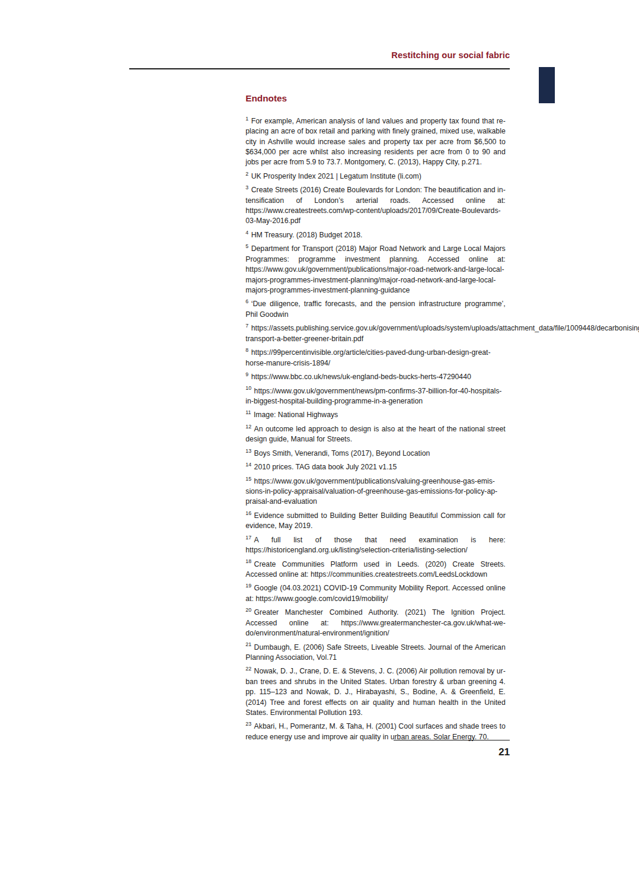Restitching our social fabric
Endnotes
1 For example, American analysis of land values and property tax found that replacing an acre of box retail and parking with finely grained, mixed use, walkable city in Ashville would increase sales and property tax per acre from $6,500 to $634,000 per acre whilst also increasing residents per acre from 0 to 90 and jobs per acre from 5.9 to 73.7. Montgomery, C. (2013), Happy City, p.271.
2 UK Prosperity Index 2021 | Legatum Institute (li.com)
3 Create Streets (2016) Create Boulevards for London: The beautification and intensification of London’s arterial roads. Accessed online at: https://www.createstreets.com/wp-content/uploads/2017/09/Create-Boulevards-03-May-2016.pdf
4 HM Treasury. (2018) Budget 2018.
5 Department for Transport (2018) Major Road Network and Large Local Majors Programmes: programme investment planning. Accessed online at: https://www.gov.uk/government/publications/major-road-network-and-large-local-majors-programmes-investment-planning/major-road-network-and-large-local-majors-programmes-investment-planning-guidance
6‘Due diligence, traffic forecasts, and the pension infrastructure programme’, Phil Goodwin
7https://assets.publishing.service.gov.uk/government/uploads/system/uploads/attachment_data/file/1009448/decarbonising-transport-a-better-greener-britain.pdf
8https://99percentinvisible.org/article/cities-paved-dung-urban-design-great-horse-manure-crisis-1894/
9https://www.bbc.co.uk/news/uk-england-beds-bucks-herts-47290440
10https://www.gov.uk/government/news/pm-confirms-37-billion-for-40-hospitals-in-biggest-hospital-building-programme-in-a-generation
11 Image: National Highways
12 An outcome led approach to design is also at the heart of the national street design guide, Manual for Streets.
13 Boys Smith, Venerandi, Toms (2017), Beyond Location
142010 prices. TAG data book July 2021 v1.15
15https://www.gov.uk/government/publications/valuing-greenhouse-gas-emissions-in-policy-appraisal/valuation-of-greenhouse-gas-emissions-for-policy-appraisal-and-evaluation
16 Evidence submitted to Building Better Building Beautiful Commission call for evidence, May 2019.
17 A full list of those that need examination is here: https://historicengland.org.uk/listing/selection-criteria/listing-selection/
18 Create Communities Platform used in Leeds. (2020) Create Streets. Accessed online at: https://communities.createstreets.com/LeedsLockdown
19 Google (04.03.2021) COVID-19 Community Mobility Report. Accessed online at: https://www.google.com/covid19/mobility/
20 Greater Manchester Combined Authority. (2021) The Ignition Project. Accessed online at: https://www.greatermanchester-ca.gov.uk/what-we-do/environment/natural-environment/ignition/
21 Dumbaugh, E. (2006) Safe Streets, Liveable Streets. Journal of the American Planning Association, Vol.71
22 Nowak, D. J., Crane, D. E. & Stevens, J. C. (2006) Air pollution removal by urban trees and shrubs in the United States. Urban forestry & urban greening 4. pp. 115–123 and Nowak, D. J., Hirabayashi, S., Bodine, A. & Greenfield, E. (2014) Tree and forest effects on air quality and human health in the United States. Environmental Pollution 193.
23 Akbari, H., Pomerantz, M. & Taha, H. (2001) Cool surfaces and shade trees to reduce energy use and improve air quality in urban areas. Solar Energy. 70.
21